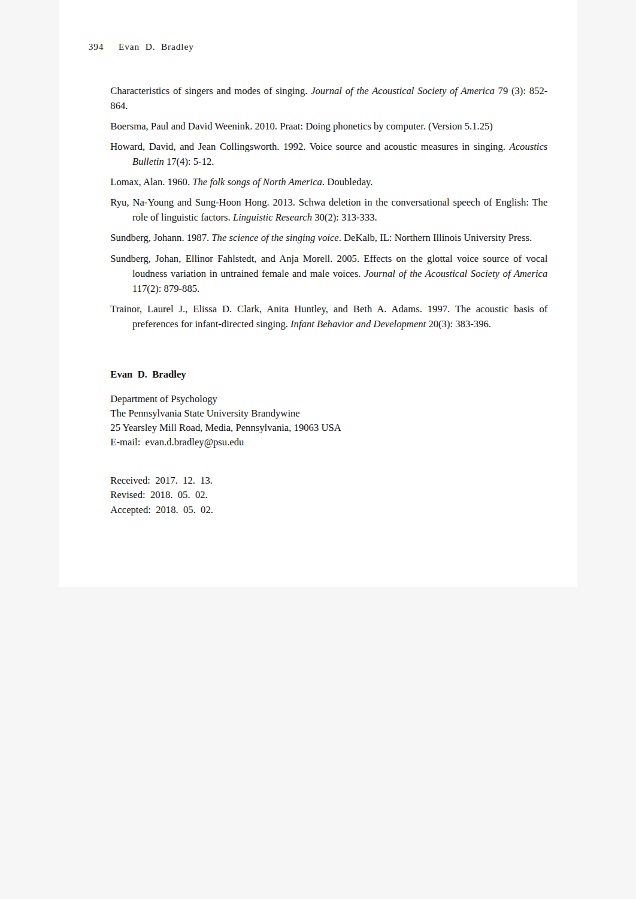394 Evan D. Bradley
Characteristics of singers and modes of singing. Journal of the Acoustical Society of America 79 (3): 852-864.
Boersma, Paul and David Weenink. 2010. Praat: Doing phonetics by computer. (Version 5.1.25)
Howard, David, and Jean Collingsworth. 1992. Voice source and acoustic measures in singing. Acoustics Bulletin 17(4): 5-12.
Lomax, Alan. 1960. The folk songs of North America. Doubleday.
Ryu, Na-Young and Sung-Hoon Hong. 2013. Schwa deletion in the conversational speech of English: The role of linguistic factors. Linguistic Research 30(2): 313-333.
Sundberg, Johann. 1987. The science of the singing voice. DeKalb, IL: Northern Illinois University Press.
Sundberg, Johan, Ellinor Fahlstedt, and Anja Morell. 2005. Effects on the glottal voice source of vocal loudness variation in untrained female and male voices. Journal of the Acoustical Society of America 117(2): 879-885.
Trainor, Laurel J., Elissa D. Clark, Anita Huntley, and Beth A. Adams. 1997. The acoustic basis of preferences for infant-directed singing. Infant Behavior and Development 20(3): 383-396.
Evan D. Bradley
Department of Psychology
The Pennsylvania State University Brandywine
25 Yearsley Mill Road, Media, Pennsylvania, 19063 USA
E-mail: evan.d.bradley@psu.edu
Received: 2017. 12. 13.
Revised: 2018. 05. 02.
Accepted: 2018. 05. 02.